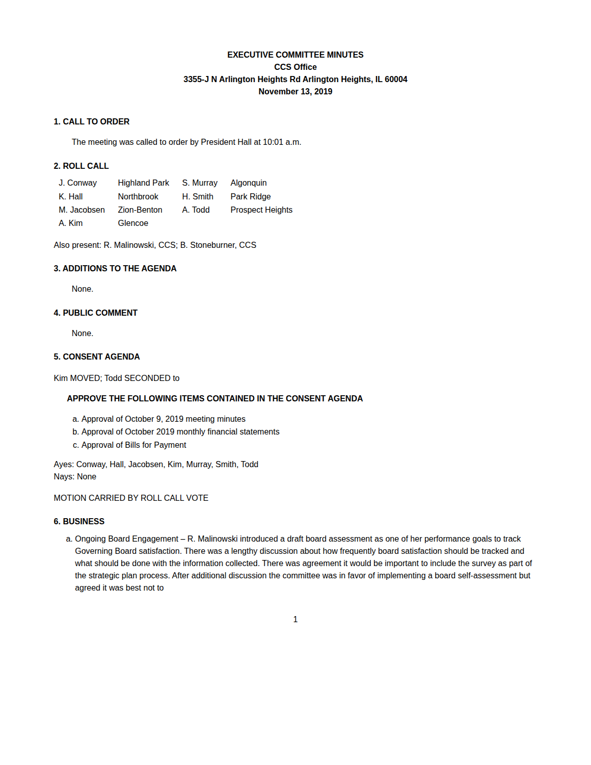EXECUTIVE COMMITTEE MINUTES
CCS Office
3355-J N Arlington Heights Rd Arlington Heights, IL 60004
November 13, 2019
1. CALL TO ORDER
The meeting was called to order by President Hall at 10:01 a.m.
2. ROLL CALL
| J. Conway | Highland Park | S. Murray | Algonquin |
| K. Hall | Northbrook | H. Smith | Park Ridge |
| M. Jacobsen | Zion-Benton | A. Todd | Prospect Heights |
| A. Kim | Glencoe | | |
Also present: R. Malinowski, CCS; B. Stoneburner, CCS
3. ADDITIONS TO THE AGENDA
None.
4. PUBLIC COMMENT
None.
5. CONSENT AGENDA
Kim MOVED; Todd SECONDED to
APPROVE THE FOLLOWING ITEMS CONTAINED IN THE CONSENT AGENDA
Approval of October 9, 2019 meeting minutes
Approval of October 2019 monthly financial statements
Approval of Bills for Payment
Ayes: Conway, Hall, Jacobsen, Kim, Murray, Smith, Todd
Nays: None
MOTION CARRIED BY ROLL CALL VOTE
6. BUSINESS
Ongoing Board Engagement – R. Malinowski introduced a draft board assessment as one of her performance goals to track Governing Board satisfaction. There was a lengthy discussion about how frequently board satisfaction should be tracked and what should be done with the information collected. There was agreement it would be important to include the survey as part of the strategic plan process. After additional discussion the committee was in favor of implementing a board self-assessment but agreed it was best not to
1